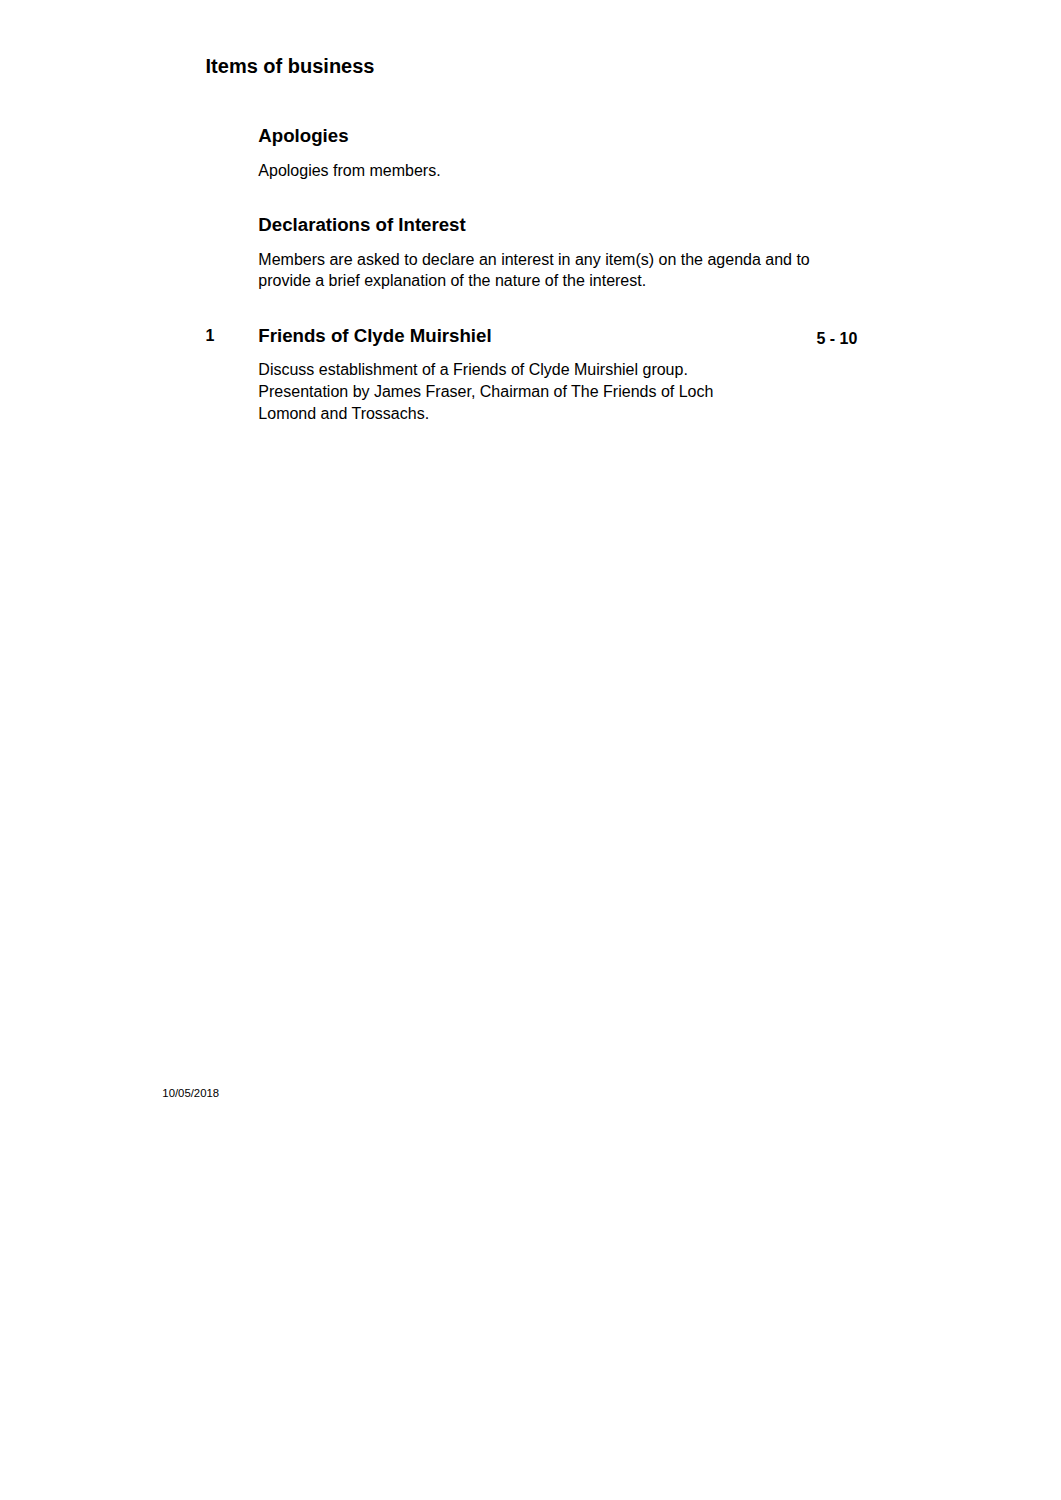Items of business
Apologies
Apologies from members.
Declarations of Interest
Members are asked to declare an interest in any item(s) on the agenda and to provide a brief explanation of the nature of the interest.
1 5 - 10
Friends of Clyde Muirshiel
Discuss establishment of a Friends of Clyde Muirshiel group. Presentation by James Fraser, Chairman of The Friends of Loch Lomond and Trossachs.
10/05/2018